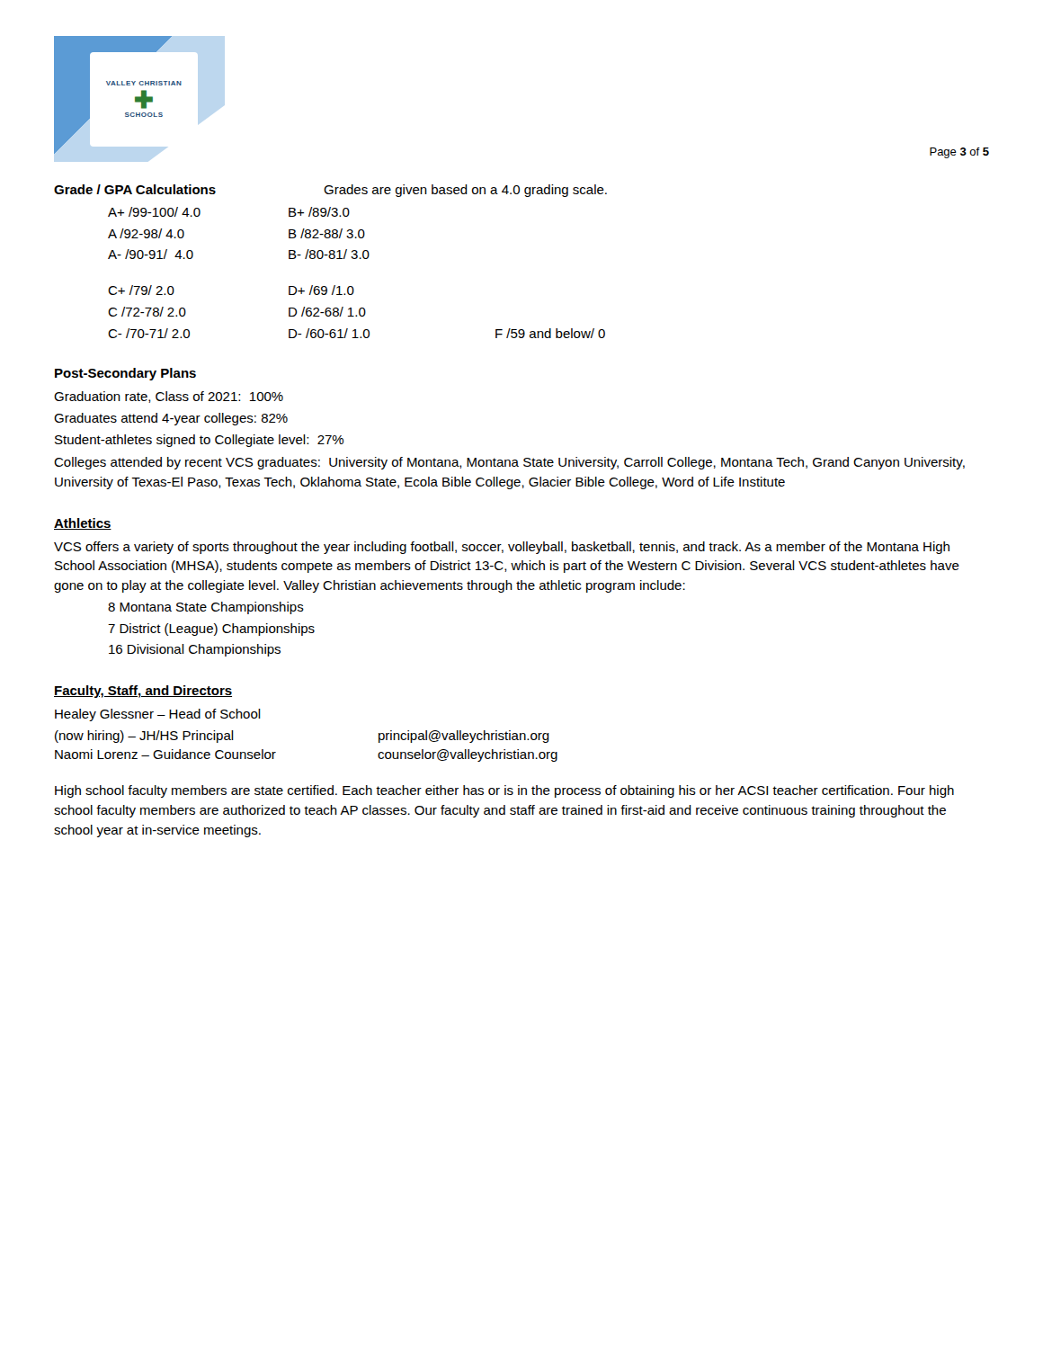VALLEY CHRISTIAN
✚ SCHOOLS
Page 3 of 5
Grade / GPA Calculations
Grades are given based on a 4.0 grading scale.
| A+ /99-100/ 4.0 | B+ /89/3.0 | |
| A /92-98/ 4.0 | B /82-88/ 3.0 | |
| A- /90-91/ 4.0 | B- /80-81/ 3.0 | |
| C+ /79/ 2.0 | D+ /69 /1.0 | |
| C /72-78/ 2.0 | D /62-68/ 1.0 | |
| C- /70-71/ 2.0 | D- /60-61/ 1.0 | F /59 and below/ 0 |
Post-Secondary Plans
Graduation rate, Class of 2021: 100%
Graduates attend 4-year colleges: 82%
Student-athletes signed to Collegiate level: 27%
Colleges attended by recent VCS graduates: University of Montana, Montana State University, Carroll College, Montana Tech, Grand Canyon University, University of Texas-El Paso, Texas Tech, Oklahoma State, Ecola Bible College, Glacier Bible College, Word of Life Institute
Athletics
VCS offers a variety of sports throughout the year including football, soccer, volleyball, basketball, tennis, and track. As a member of the Montana High School Association (MHSA), students compete as members of District 13-C, which is part of the Western C Division. Several VCS student-athletes have gone on to play at the collegiate level. Valley Christian achievements through the athletic program include:
8 Montana State Championships
7 District (League) Championships
16 Divisional Championships
Faculty, Staff, and Directors
Healey Glessner – Head of School
(now hiring) – JH/HS Principal
principal@valleychristian.org
Naomi Lorenz – Guidance Counselor
counselor@valleychristian.org
High school faculty members are state certified. Each teacher either has or is in the process of obtaining his or her ACSI teacher certification. Four high school faculty members are authorized to teach AP classes. Our faculty and staff are trained in first-aid and receive continuous training throughout the school year at in-service meetings.